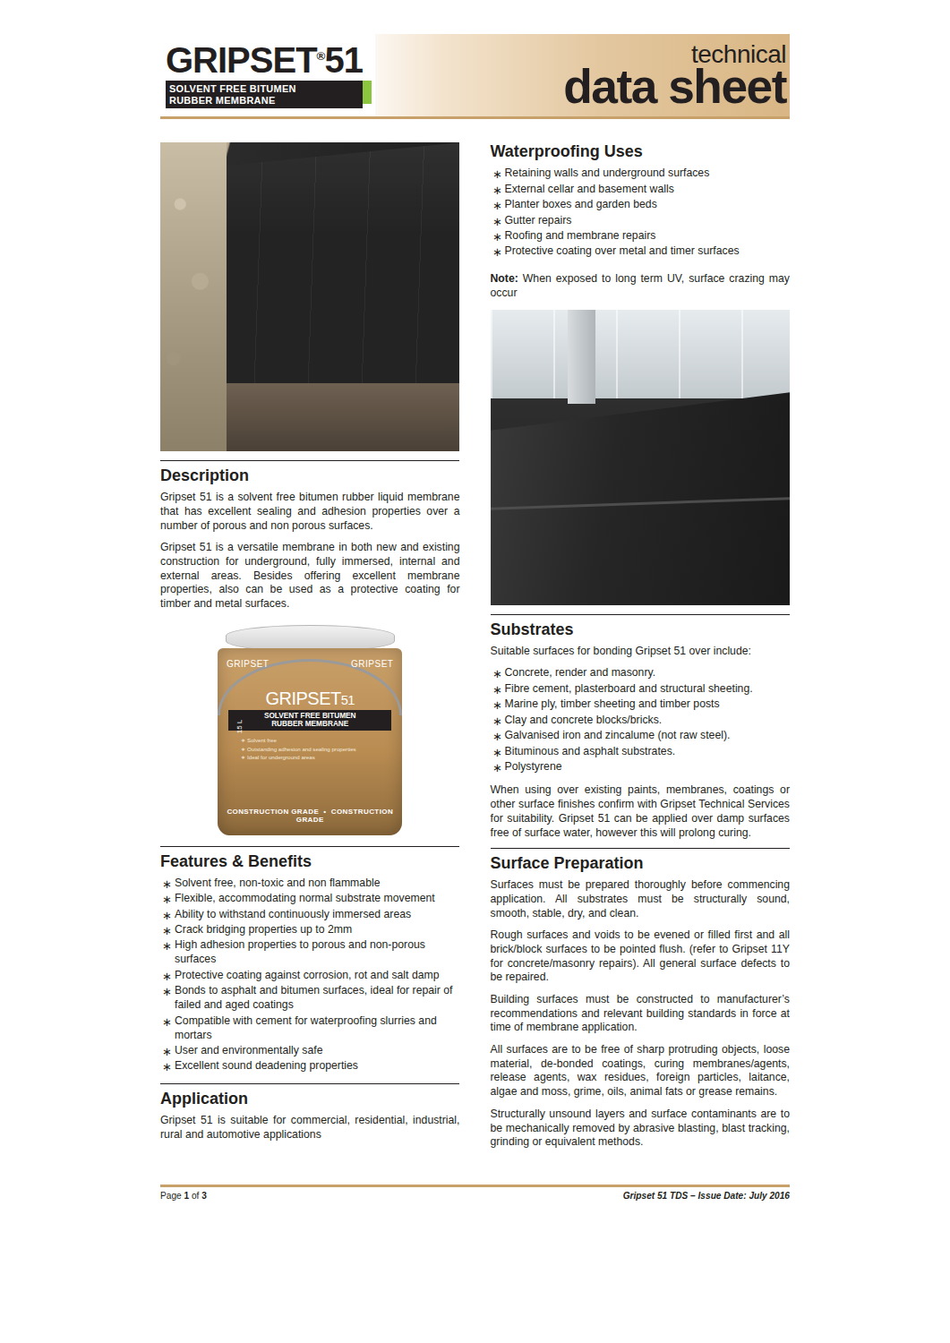GRIPSET®51
SOLVENT FREE BITUMEN
RUBBER MEMBRANE
technical data sheet
Description
Gripset 51 is a solvent free bitumen rubber liquid membrane that has excellent sealing and adhesion properties over a number of porous and non porous surfaces.
Gripset 51 is a versatile membrane in both new and existing construction for underground, fully immersed, internal and external areas. Besides offering excellent membrane properties, also can be used as a protective coating for timber and metal surfaces.
GRIPSET GRIPSET
GRIPSET51
SOLVENT FREE BITUMEN
RUBBER MEMBRANE
∗ Solvent free
∗ Outstanding adhesion and sealing properties
∗ Ideal for underground areas
15 L
CONSTRUCTION GRADE • CONSTRUCTION GRADE
Features & Benefits
Solvent free, non-toxic and non flammable
Flexible, accommodating normal substrate movement
Ability to withstand continuously immersed areas
Crack bridging properties up to 2mm
High adhesion properties to porous and non-porous surfaces
Protective coating against corrosion, rot and salt damp
Bonds to asphalt and bitumen surfaces, ideal for repair of failed and aged coatings
Compatible with cement for waterproofing slurries and mortars
User and environmentally safe
Excellent sound deadening properties
Application
Gripset 51 is suitable for commercial, residential, industrial, rural and automotive applications
Waterproofing Uses
Retaining walls and underground surfaces
External cellar and basement walls
Planter boxes and garden beds
Gutter repairs
Roofing and membrane repairs
Protective coating over metal and timer surfaces
Note: When exposed to long term UV, surface crazing may occur
Substrates
Suitable surfaces for bonding Gripset 51 over include:
Concrete, render and masonry.
Fibre cement, plasterboard and structural sheeting.
Marine ply, timber sheeting and timber posts
Clay and concrete blocks/bricks.
Galvanised iron and zincalume (not raw steel).
Bituminous and asphalt substrates.
Polystyrene
When using over existing paints, membranes, coatings or other surface finishes confirm with Gripset Technical Services for suitability. Gripset 51 can be applied over damp surfaces free of surface water, however this will prolong curing.
Surface Preparation
Surfaces must be prepared thoroughly before commencing application. All substrates must be structurally sound, smooth, stable, dry, and clean.
Rough surfaces and voids to be evened or filled first and all brick/block surfaces to be pointed flush. (refer to Gripset 11Y for concrete/masonry repairs). All general surface defects to be repaired.
Building surfaces must be constructed to manufacturer’s recommendations and relevant building standards in force at time of membrane application.
All surfaces are to be free of sharp protruding objects, loose material, de-bonded coatings, curing membranes/agents, release agents, wax residues, foreign particles, laitance, algae and moss, grime, oils, animal fats or grease remains.
Structurally unsound layers and surface contaminants are to be mechanically removed by abrasive blasting, blast tracking, grinding or equivalent methods.
Page 1 of 3
Gripset 51 TDS – Issue Date: July 2016